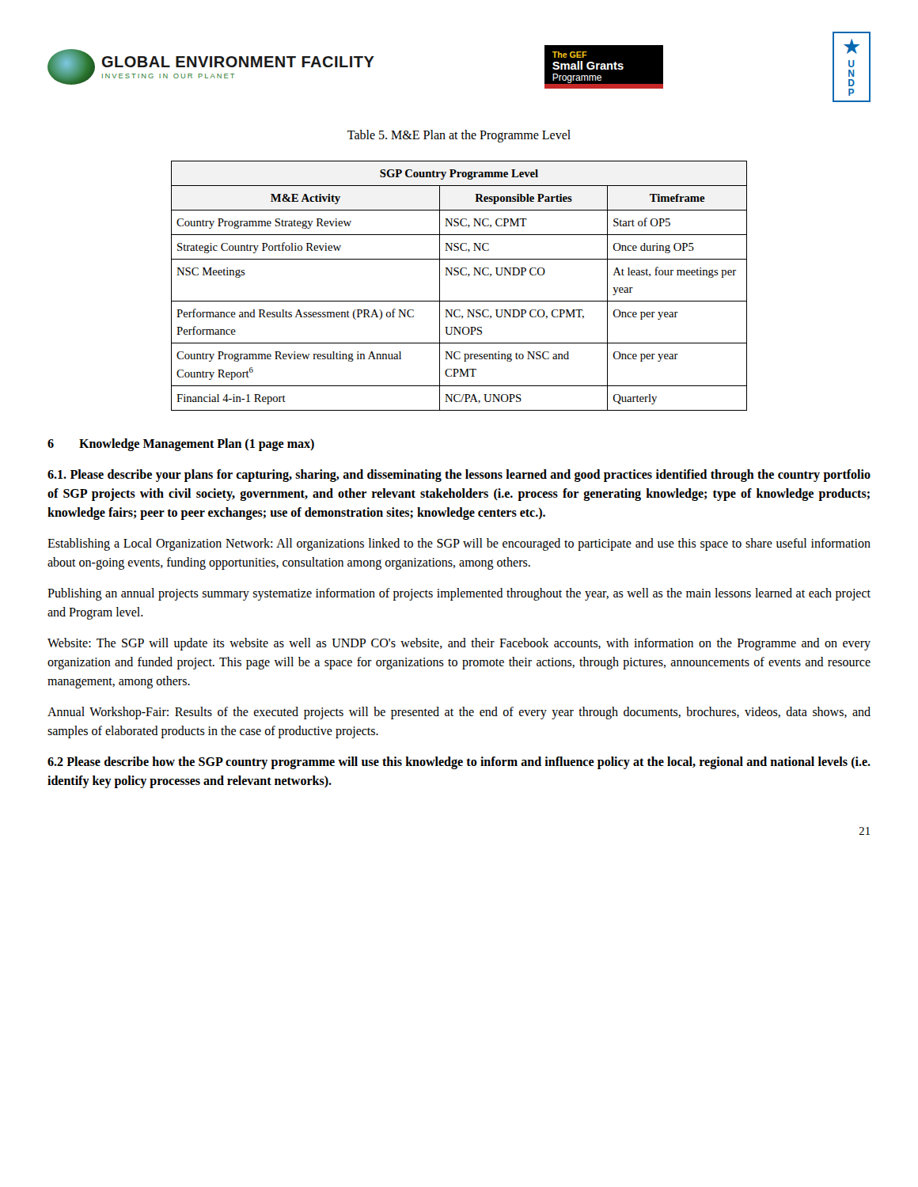GLOBAL ENVIRONMENT FACILITY
INVESTING IN OUR PLANET
The GEF
Small Grants
Programme
★
U
N
D
P
Table 5. M&E Plan at the Programme Level
| SGP Country Programme Level |
| --- |
| M&E Activity | Responsible Parties | Timeframe |
| Country Programme Strategy Review | NSC, NC, CPMT | Start of OP5 |
| Strategic Country Portfolio Review | NSC, NC | Once during OP5 |
| NSC Meetings | NSC, NC, UNDP CO | At least, four meetings per year |
| Performance and Results Assessment (PRA) of NC Performance | NC, NSC, UNDP CO, CPMT, UNOPS | Once per year |
| Country Programme Review resulting in Annual Country Report 6 | NC presenting to NSC and CPMT | Once per year |
| Financial 4-in-1 Report | NC/PA, UNOPS | Quarterly |
6 Knowledge Management Plan (1 page max)
6.1. Please describe your plans for capturing, sharing, and disseminating the lessons learned and good practices identified through the country portfolio of SGP projects with civil society, government, and other relevant stakeholders (i.e. process for generating knowledge; type of knowledge products; knowledge fairs; peer to peer exchanges; use of demonstration sites; knowledge centers etc.).
Establishing a Local Organization Network: All organizations linked to the SGP will be encouraged to participate and use this space to share useful information about on-going events, funding opportunities, consultation among organizations, among others.
Publishing an annual projects summary systematize information of projects implemented throughout the year, as well as the main lessons learned at each project and Program level.
Website: The SGP will update its website as well as UNDP CO's website, and their Facebook accounts, with information on the Programme and on every organization and funded project. This page will be a space for organizations to promote their actions, through pictures, announcements of events and resource management, among others.
Annual Workshop-Fair: Results of the executed projects will be presented at the end of every year through documents, brochures, videos, data shows, and samples of elaborated products in the case of productive projects.
6.2 Please describe how the SGP country programme will use this knowledge to inform and influence policy at the local, regional and national levels (i.e. identify key policy processes and relevant networks).
21